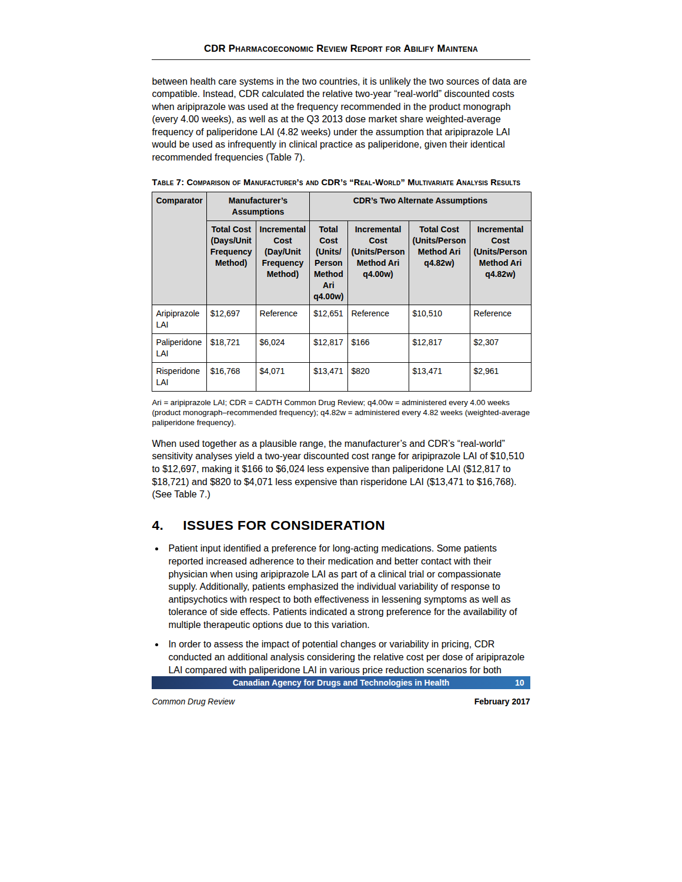CDR Pharmacoeconomic Review Report for Abilify Maintena
between health care systems in the two countries, it is unlikely the two sources of data are compatible. Instead, CDR calculated the relative two-year “real-world” discounted costs when aripiprazole was used at the frequency recommended in the product monograph (every 4.00 weeks), as well as at the Q3 2013 dose market share weighted-average frequency of paliperidone LAI (4.82 weeks) under the assumption that aripiprazole LAI would be used as infrequently in clinical practice as paliperidone, given their identical recommended frequencies (Table 7).
Table 7: Comparison of Manufacturer’s and CDR’s “Real-World” Multivariate Analysis Results
| Comparator | Manufacturer’s Assumptions | CDR’s Two Alternate Assumptions |
| --- | --- | --- |
| Total Cost (Days/Unit Frequency Method) | Incremental Cost (Day/Unit Frequency Method) | Total Cost (Units/ Person Method Ari q4.00w) | Incremental Cost (Units/Person Method Ari q4.00w) | Total Cost (Units/Person Method Ari q4.82w) | Incremental Cost (Units/Person Method Ari q4.82w) |
| Aripiprazole LAI | $12,697 | Reference | $12,651 | Reference | $10,510 | Reference |
| Paliperidone LAI | $18,721 | $6,024 | $12,817 | $166 | $12,817 | $2,307 |
| Risperidone LAI | $16,768 | $4,071 | $13,471 | $820 | $13,471 | $2,961 |
Ari = aripiprazole LAI; CDR = CADTH Common Drug Review; q4.00w = administered every 4.00 weeks (product monograph–recommended frequency); q4.82w = administered every 4.82 weeks (weighted-average paliperidone frequency).
When used together as a plausible range, the manufacturer’s and CDR’s “real-world” sensitivity analyses yield a two-year discounted cost range for aripiprazole LAI of $10,510 to $12,697, making it $166 to $6,024 less expensive than paliperidone LAI ($12,817 to $18,721) and $820 to $4,071 less expensive than risperidone LAI ($13,471 to $16,768). (See Table 7.)
4. ISSUES FOR CONSIDERATION
Patient input identified a preference for long-acting medications. Some patients reported increased adherence to their medication and better contact with their physician when using aripiprazole LAI as part of a clinical trial or compassionate supply. Additionally, patients emphasized the individual variability of response to antipsychotics with respect to both effectiveness in lessening symptoms as well as tolerance of side effects. Patients indicated a strong preference for the availability of multiple therapeutic options due to this variation.
In order to assess the impact of potential changes or variability in pricing, CDR conducted an additional analysis considering the relative cost per dose of aripiprazole LAI compared with paliperidone LAI in various price reduction scenarios for both products (Appendix 2).
Canadian Agency for Drugs and Technologies in Health 10
Common Drug Review February 2017